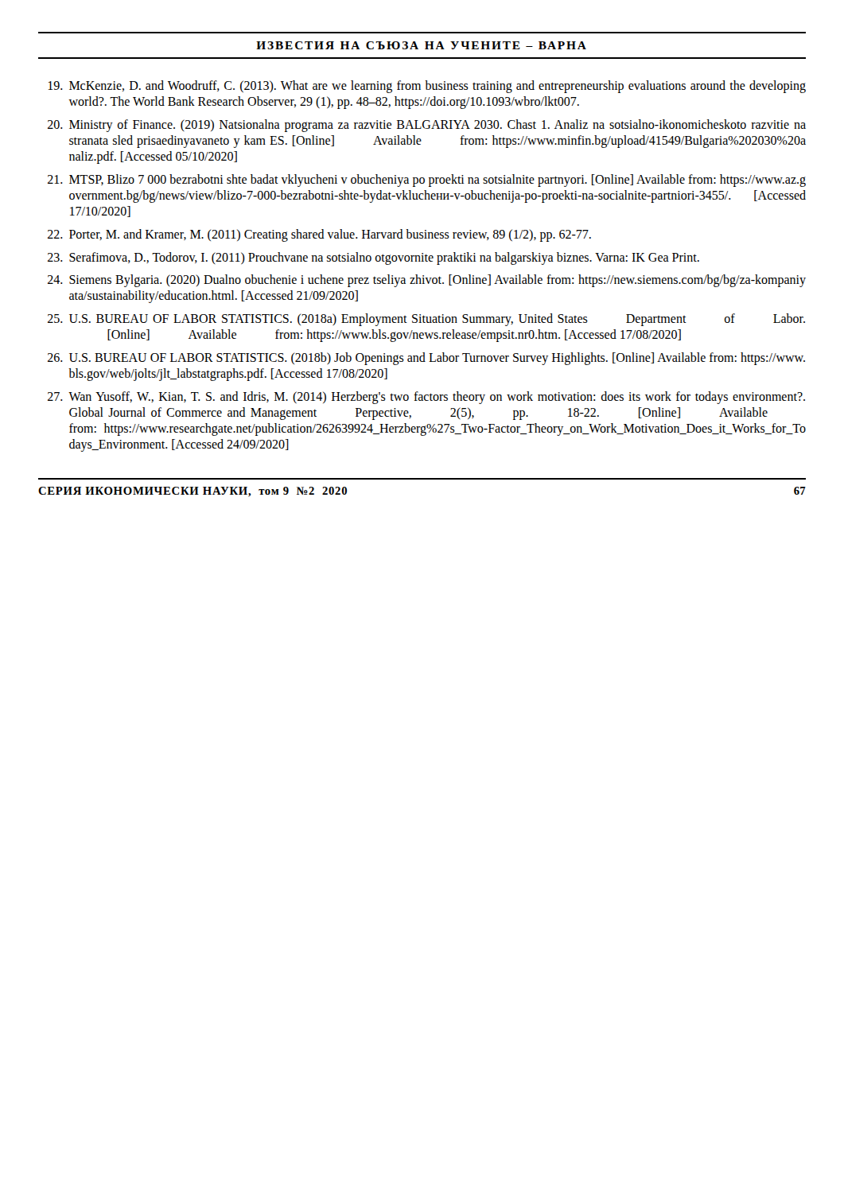ИЗВЕСТИЯ НА СЪЮЗА НА УЧЕНИТЕ – ВАРНА
McKenzie, D. and Woodruff, C. (2013). What are we learning from business training and entrepreneurship evaluations around the developing world?. The World Bank Research Observer, 29 (1), pp. 48–82, https://doi.org/10.1093/wbro/lkt007.
Ministry of Finance. (2019) Natsionalna programa za razvitie BALGARIYA 2030. Chast 1. Analiz na sotsialno-ikonomicheskoto razvitie na stranata sled prisaedinyavaneto y kam ES. [Online] Available from: https://www.minfin.bg/upload/41549/Bulgaria%202030%20analiz.pdf. [Accessed 05/10/2020]
MTSP, Blizo 7 000 bezrabotni shte badat vklyucheni v obucheniya po proekti na sotsialnite partnyori. [Online] Available from: https://www.az.government.bg/bg/news/view/blizo-7-000-bezrabotni-shte-bydat-vkluchени-v-obuchenija-po-proekti-na-socialnite-partniori-3455/. [Accessed 17/10/2020]
Porter, M. and Kramer, M. (2011) Creating shared value. Harvard business review, 89 (1/2), pp. 62-77.
Serafimova, D., Todorov, I. (2011) Prouchvane na sotsialno otgovornite praktiki na balgarskiya biznes. Varna: IK Gea Print.
Siemens Bylgaria. (2020) Dualno obuchenie i uchene prez tseliya zhivot. [Online] Available from: https://new.siemens.com/bg/bg/za-kompaniyata/sustainability/education.html. [Accessed 21/09/2020]
U.S. BUREAU OF LABOR STATISTICS. (2018a) Employment Situation Summary, United States Department of Labor. [Online] Available from: https://www.bls.gov/news.release/empsit.nr0.htm. [Accessed 17/08/2020]
U.S. BUREAU OF LABOR STATISTICS. (2018b) Job Openings and Labor Turnover Survey Highlights. [Online] Available from: https://www.bls.gov/web/jolts/jlt_labstatgraphs.pdf. [Accessed 17/08/2020]
Wan Yusoff, W., Kian, T. S. and Idris, M. (2014) Herzberg's two factors theory on work motivation: does its work for todays environment?. Global Journal of Commerce and Management Perpective, 2(5), pp. 18-22. [Online] Available from: https://www.researchgate.net/publication/262639924_Herzberg%27s_Two-Factor_Theory_on_Work_Motivation_Does_it_Works_for_Todays_Environment. [Accessed 24/09/2020]
СЕРИЯ ИКОНОМИЧЕСКИ НАУКИ, том 9 №2 2020 67